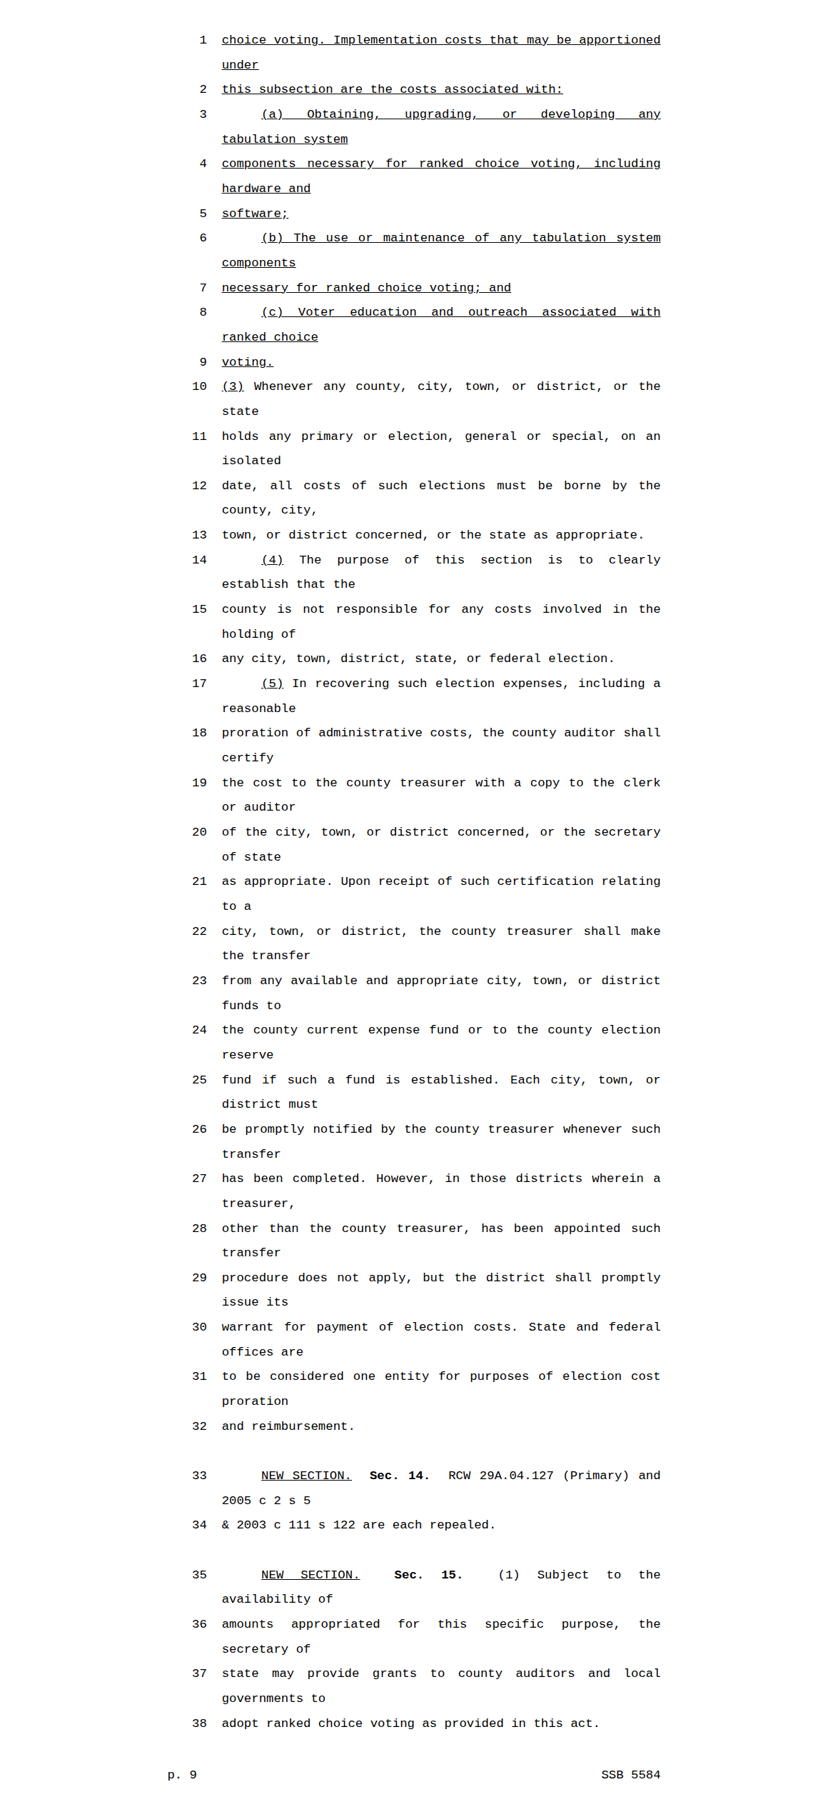1
choice voting. Implementation costs that may be apportioned under
2
this subsection are the costs associated with:
3
(a) Obtaining, upgrading, or developing any tabulation system
4
components necessary for ranked choice voting, including hardware and
5
software;
6
(b) The use or maintenance of any tabulation system components
7
necessary for ranked choice voting; and
8
(c) Voter education and outreach associated with ranked choice
9
voting.
10
(3) Whenever any county, city, town, or district, or the state
11
holds any primary or election, general or special, on an isolated
12
date, all costs of such elections must be borne by the county, city,
13
town, or district concerned, or the state as appropriate.
14
(4) The purpose of this section is to clearly establish that the
15
county is not responsible for any costs involved in the holding of
16
any city, town, district, state, or federal election.
17
(5) In recovering such election expenses, including a reasonable
18
proration of administrative costs, the county auditor shall certify
19
the cost to the county treasurer with a copy to the clerk or auditor
20
of the city, town, or district concerned, or the secretary of state
21
as appropriate. Upon receipt of such certification relating to a
22
city, town, or district, the county treasurer shall make the transfer
23
from any available and appropriate city, town, or district funds to
24
the county current expense fund or to the county election reserve
25
fund if such a fund is established. Each city, town, or district must
26
be promptly notified by the county treasurer whenever such transfer
27
has been completed. However, in those districts wherein a treasurer,
28
other than the county treasurer, has been appointed such transfer
29
procedure does not apply, but the district shall promptly issue its
30
warrant for payment of election costs. State and federal offices are
31
to be considered one entity for purposes of election cost proration
32
and reimbursement.
33
NEW SECTION. Sec. 14. RCW 29A.04.127 (Primary) and 2005 c 2 s 5
34
& 2003 c 111 s 122 are each repealed.
35
NEW SECTION. Sec. 15. (1) Subject to the availability of
36
amounts appropriated for this specific purpose, the secretary of
37
state may provide grants to county auditors and local governments to
38
adopt ranked choice voting as provided in this act.
p. 9
SSB 5584